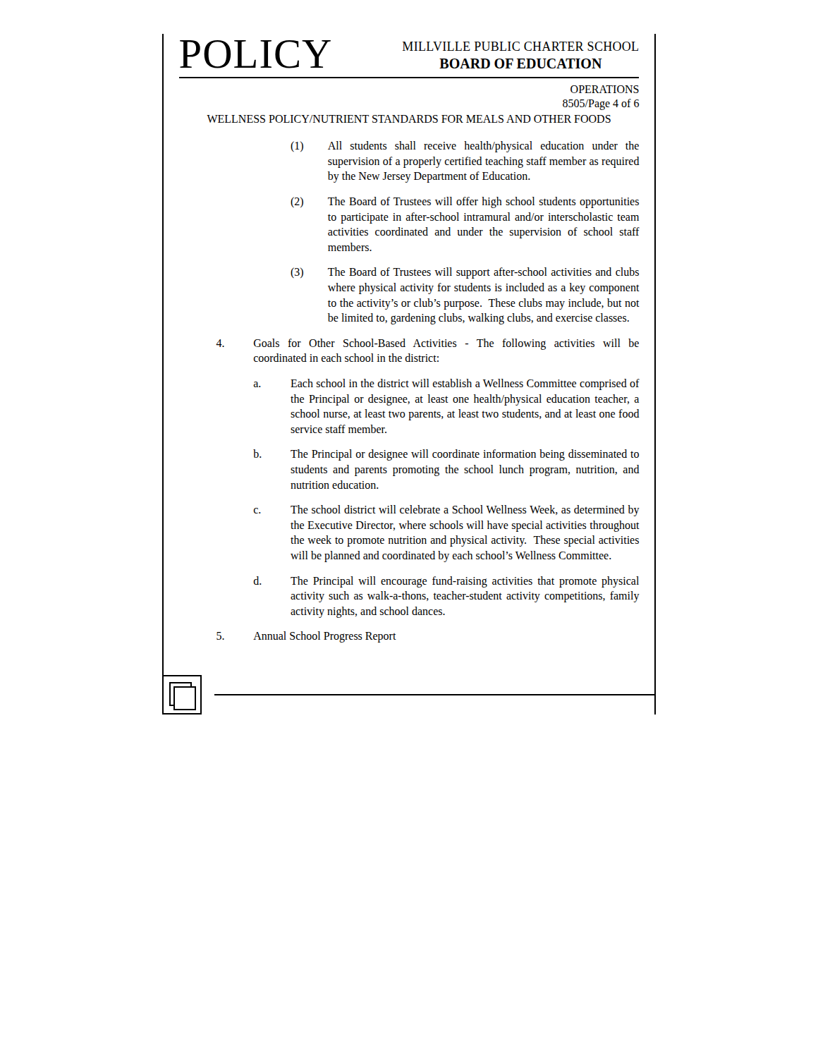POLICY
MILLVILLE PUBLIC CHARTER SCHOOL
BOARD OF EDUCATION
OPERATIONS
8505/Page 4 of 6
WELLNESS POLICY/NUTRIENT STANDARDS FOR MEALS AND OTHER FOODS
(1)
All students shall receive health/physical education under the supervision of a properly certified teaching staff member as required by the New Jersey Department of Education.
(2)
The Board of Trustees will offer high school students opportunities to participate in after-school intramural and/or interscholastic team activities coordinated and under the supervision of school staff members.
(3)
The Board of Trustees will support after-school activities and clubs where physical activity for students is included as a key component to the activity’s or club’s purpose. These clubs may include, but not be limited to, gardening clubs, walking clubs, and exercise classes.
4.
Goals for Other School-Based Activities - The following activities will be coordinated in each school in the district:
a.
Each school in the district will establish a Wellness Committee comprised of the Principal or designee, at least one health/physical education teacher, a school nurse, at least two parents, at least two students, and at least one food service staff member.
b.
The Principal or designee will coordinate information being disseminated to students and parents promoting the school lunch program, nutrition, and nutrition education.
c.
The school district will celebrate a School Wellness Week, as determined by the Executive Director, where schools will have special activities throughout the week to promote nutrition and physical activity. These special activities will be planned and coordinated by each school’s Wellness Committee.
d.
The Principal will encourage fund-raising activities that promote physical activity such as walk-a-thons, teacher-student activity competitions, family activity nights, and school dances.
5.
Annual School Progress Report